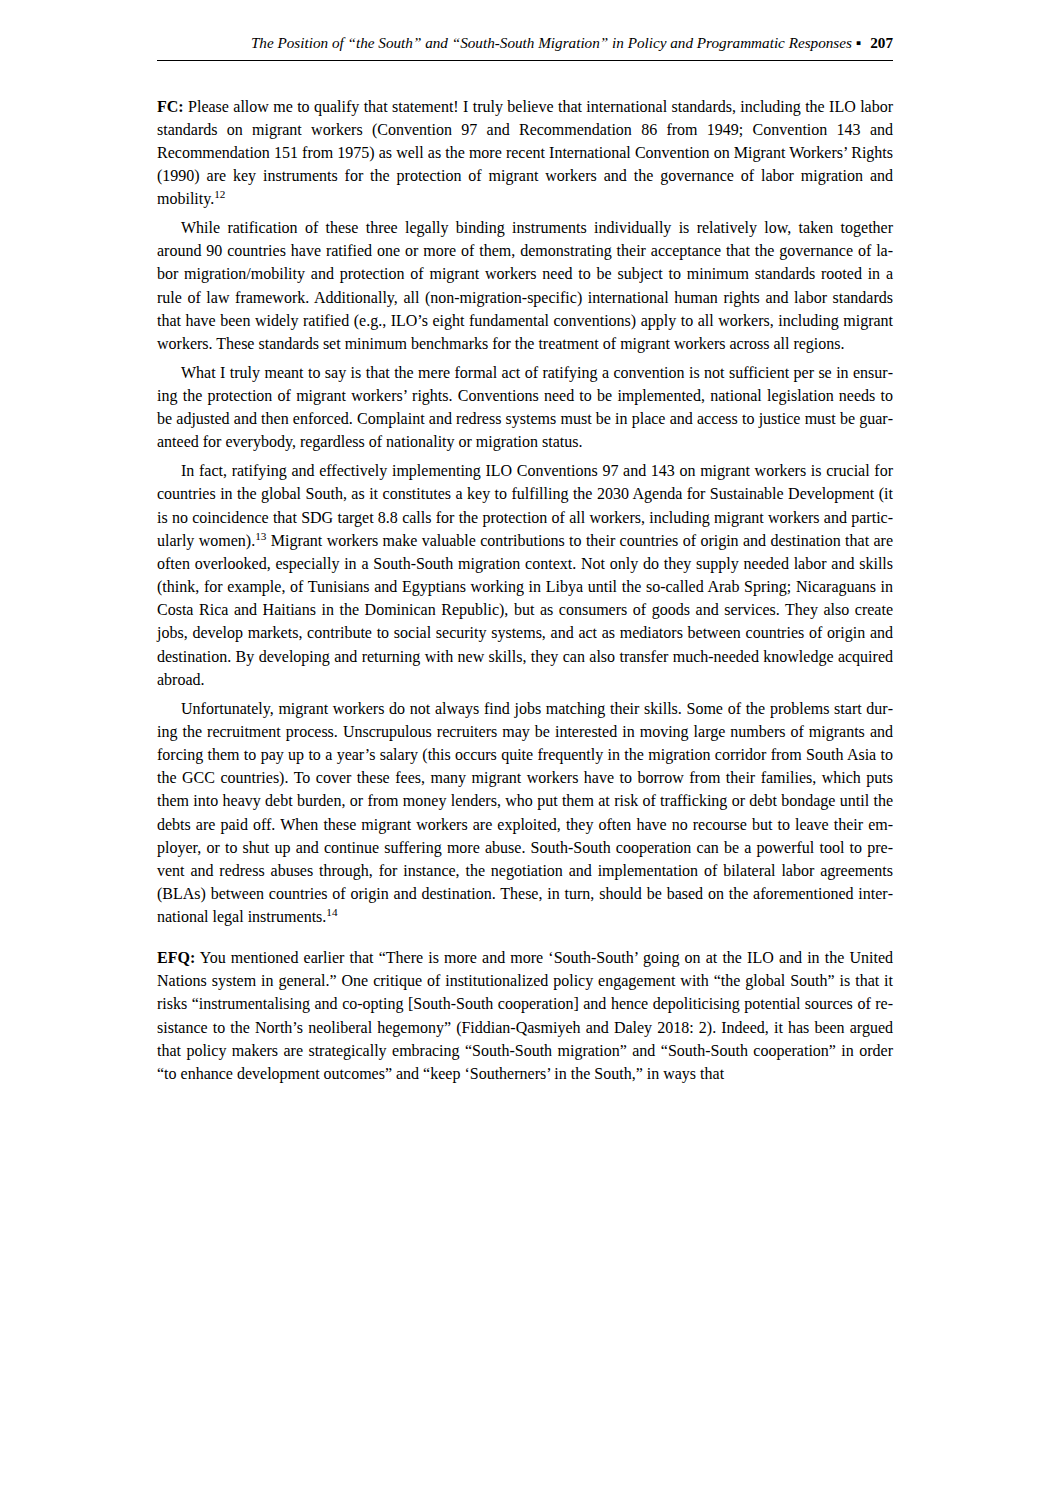The Position of “the South” and “South-South Migration” in Policy and Programmatic Responses ▪207
FC: Please allow me to qualify that statement! I truly believe that international standards, including the ILO labor standards on migrant workers (Convention 97 and Recommendation 86 from 1949; Convention 143 and Recommendation 151 from 1975) as well as the more recent International Convention on Migrant Workers’ Rights (1990) are key instruments for the protection of migrant workers and the governance of labor migration and mobility.12
While ratification of these three legally binding instruments individually is relatively low, taken together around 90 countries have ratified one or more of them, demonstrating their acceptance that the governance of labor migration/mobility and protection of migrant workers need to be subject to minimum standards rooted in a rule of law framework. Additionally, all (non-migration-specific) international human rights and labor standards that have been widely ratified (e.g., ILO’s eight fundamental conventions) apply to all workers, including migrant workers. These standards set minimum benchmarks for the treatment of migrant workers across all regions.
What I truly meant to say is that the mere formal act of ratifying a convention is not sufficient per se in ensuring the protection of migrant workers’ rights. Conventions need to be implemented, national legislation needs to be adjusted and then enforced. Complaint and redress systems must be in place and access to justice must be guaranteed for everybody, regardless of nationality or migration status.
In fact, ratifying and effectively implementing ILO Conventions 97 and 143 on migrant workers is crucial for countries in the global South, as it constitutes a key to fulfilling the 2030 Agenda for Sustainable Development (it is no coincidence that SDG target 8.8 calls for the protection of all workers, including migrant workers and particularly women).13 Migrant workers make valuable contributions to their countries of origin and destination that are often overlooked, especially in a South-South migration context. Not only do they supply needed labor and skills (think, for example, of Tunisians and Egyptians working in Libya until the so-called Arab Spring; Nicaraguans in Costa Rica and Haitians in the Dominican Republic), but as consumers of goods and services. They also create jobs, develop markets, contribute to social security systems, and act as mediators between countries of origin and destination. By developing and returning with new skills, they can also transfer much-needed knowledge acquired abroad.
Unfortunately, migrant workers do not always find jobs matching their skills. Some of the problems start during the recruitment process. Unscrupulous recruiters may be interested in moving large numbers of migrants and forcing them to pay up to a year’s salary (this occurs quite frequently in the migration corridor from South Asia to the GCC countries). To cover these fees, many migrant workers have to borrow from their families, which puts them into heavy debt burden, or from money lenders, who put them at risk of trafficking or debt bondage until the debts are paid off. When these migrant workers are exploited, they often have no recourse but to leave their employer, or to shut up and continue suffering more abuse. South-South cooperation can be a powerful tool to prevent and redress abuses through, for instance, the negotiation and implementation of bilateral labor agreements (BLAs) between countries of origin and destination. These, in turn, should be based on the aforementioned international legal instruments.14
EFQ: You mentioned earlier that “There is more and more ‘South-South’ going on at the ILO and in the United Nations system in general.” One critique of institutionalized policy engagement with “the global South” is that it risks “instrumentalising and co-opting [South-South cooperation] and hence depoliticising potential sources of resistance to the North’s neoliberal hegemony” (Fiddian-Qasmiyeh and Daley 2018: 2). Indeed, it has been argued that policy makers are strategically embracing “South-South migration” and “South-South cooperation” in order “to enhance development outcomes” and “keep ‘Southerners’ in the South,” in ways that